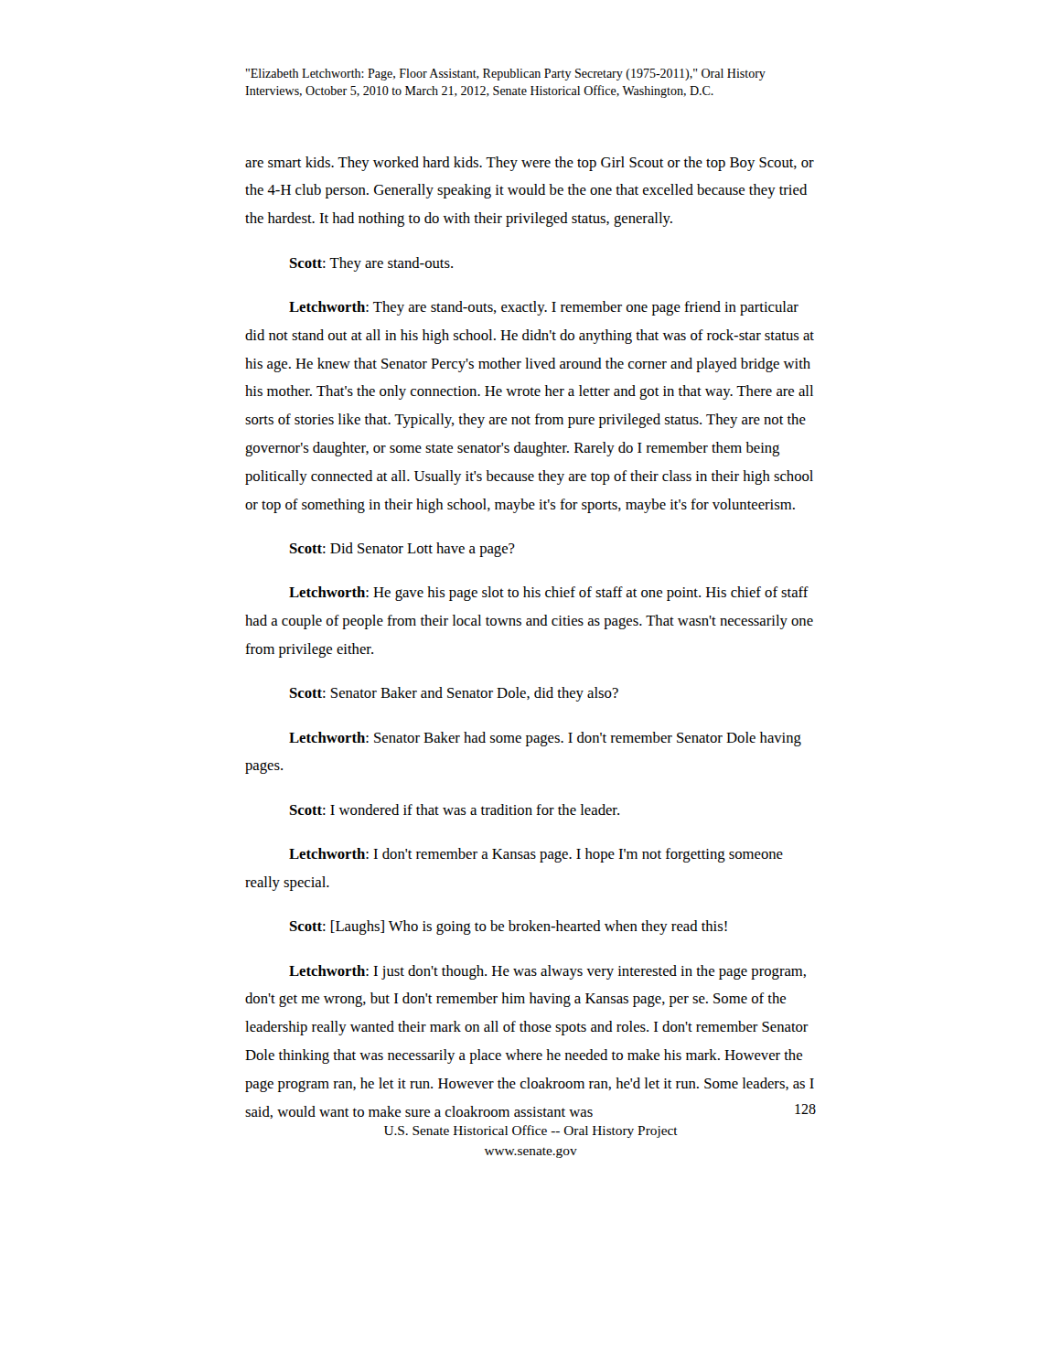"Elizabeth Letchworth: Page, Floor Assistant, Republican Party Secretary (1975-2011)," Oral History Interviews, October 5, 2010 to March 21, 2012, Senate Historical Office, Washington, D.C.
are smart kids. They worked hard kids. They were the top Girl Scout or the top Boy Scout, or the 4-H club person. Generally speaking it would be the one that excelled because they tried the hardest. It had nothing to do with their privileged status, generally.
Scott: They are stand-outs.
Letchworth: They are stand-outs, exactly. I remember one page friend in particular did not stand out at all in his high school. He didn't do anything that was of rock-star status at his age. He knew that Senator Percy's mother lived around the corner and played bridge with his mother. That's the only connection. He wrote her a letter and got in that way. There are all sorts of stories like that. Typically, they are not from pure privileged status. They are not the governor's daughter, or some state senator's daughter. Rarely do I remember them being politically connected at all. Usually it's because they are top of their class in their high school or top of something in their high school, maybe it's for sports, maybe it's for volunteerism.
Scott: Did Senator Lott have a page?
Letchworth: He gave his page slot to his chief of staff at one point. His chief of staff had a couple of people from their local towns and cities as pages. That wasn't necessarily one from privilege either.
Scott: Senator Baker and Senator Dole, did they also?
Letchworth: Senator Baker had some pages. I don't remember Senator Dole having pages.
Scott: I wondered if that was a tradition for the leader.
Letchworth: I don't remember a Kansas page. I hope I'm not forgetting someone really special.
Scott: [Laughs] Who is going to be broken-hearted when they read this!
Letchworth: I just don't though. He was always very interested in the page program, don't get me wrong, but I don't remember him having a Kansas page, per se. Some of the leadership really wanted their mark on all of those spots and roles. I don't remember Senator Dole thinking that was necessarily a place where he needed to make his mark. However the page program ran, he let it run. However the cloakroom ran, he'd let it run. Some leaders, as I said, would want to make sure a cloakroom assistant was
128
U.S. Senate Historical Office -- Oral History Project
www.senate.gov